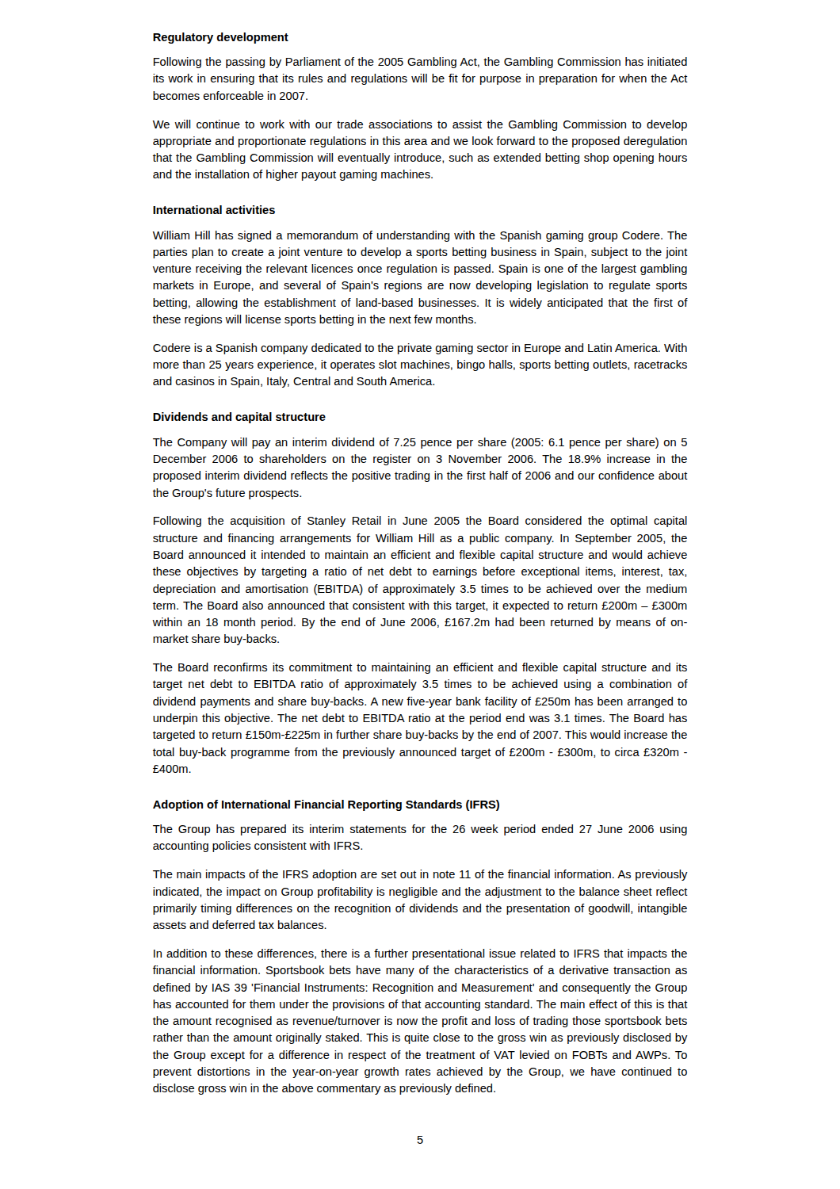Regulatory development
Following the passing by Parliament of the 2005 Gambling Act, the Gambling Commission has initiated its work in ensuring that its rules and regulations will be fit for purpose in preparation for when the Act becomes enforceable in 2007.
We will continue to work with our trade associations to assist the Gambling Commission to develop appropriate and proportionate regulations in this area and we look forward to the proposed deregulation that the Gambling Commission will eventually introduce, such as extended betting shop opening hours and the installation of higher payout gaming machines.
International activities
William Hill has signed a memorandum of understanding with the Spanish gaming group Codere. The parties plan to create a joint venture to develop a sports betting business in Spain, subject to the joint venture receiving the relevant licences once regulation is passed. Spain is one of the largest gambling markets in Europe, and several of Spain's regions are now developing legislation to regulate sports betting, allowing the establishment of land-based businesses. It is widely anticipated that the first of these regions will license sports betting in the next few months.
Codere is a Spanish company dedicated to the private gaming sector in Europe and Latin America. With more than 25 years experience, it operates slot machines, bingo halls, sports betting outlets, racetracks and casinos in Spain, Italy, Central and South America.
Dividends and capital structure
The Company will pay an interim dividend of 7.25 pence per share (2005: 6.1 pence per share) on 5 December 2006 to shareholders on the register on 3 November 2006. The 18.9% increase in the proposed interim dividend reflects the positive trading in the first half of 2006 and our confidence about the Group's future prospects.
Following the acquisition of Stanley Retail in June 2005 the Board considered the optimal capital structure and financing arrangements for William Hill as a public company. In September 2005, the Board announced it intended to maintain an efficient and flexible capital structure and would achieve these objectives by targeting a ratio of net debt to earnings before exceptional items, interest, tax, depreciation and amortisation (EBITDA) of approximately 3.5 times to be achieved over the medium term. The Board also announced that consistent with this target, it expected to return £200m – £300m within an 18 month period. By the end of June 2006, £167.2m had been returned by means of on-market share buy-backs.
The Board reconfirms its commitment to maintaining an efficient and flexible capital structure and its target net debt to EBITDA ratio of approximately 3.5 times to be achieved using a combination of dividend payments and share buy-backs. A new five-year bank facility of £250m has been arranged to underpin this objective. The net debt to EBITDA ratio at the period end was 3.1 times. The Board has targeted to return £150m-£225m in further share buy-backs by the end of 2007. This would increase the total buy-back programme from the previously announced target of £200m - £300m, to circa £320m - £400m.
Adoption of International Financial Reporting Standards (IFRS)
The Group has prepared its interim statements for the 26 week period ended 27 June 2006 using accounting policies consistent with IFRS.
The main impacts of the IFRS adoption are set out in note 11 of the financial information. As previously indicated, the impact on Group profitability is negligible and the adjustment to the balance sheet reflect primarily timing differences on the recognition of dividends and the presentation of goodwill, intangible assets and deferred tax balances.
In addition to these differences, there is a further presentational issue related to IFRS that impacts the financial information. Sportsbook bets have many of the characteristics of a derivative transaction as defined by IAS 39 'Financial Instruments: Recognition and Measurement' and consequently the Group has accounted for them under the provisions of that accounting standard. The main effect of this is that the amount recognised as revenue/turnover is now the profit and loss of trading those sportsbook bets rather than the amount originally staked. This is quite close to the gross win as previously disclosed by the Group except for a difference in respect of the treatment of VAT levied on FOBTs and AWPs. To prevent distortions in the year-on-year growth rates achieved by the Group, we have continued to disclose gross win in the above commentary as previously defined.
5